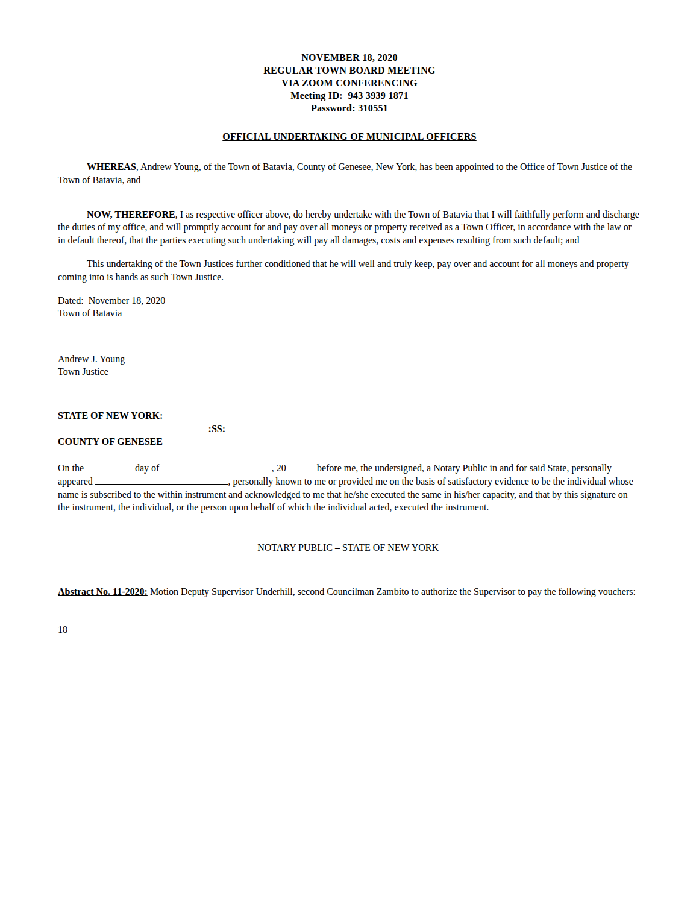NOVEMBER 18, 2020
REGULAR TOWN BOARD MEETING
VIA ZOOM CONFERENCING
Meeting ID: 943 3939 1871
Password: 310551
OFFICIAL UNDERTAKING OF MUNICIPAL OFFICERS
WHEREAS, Andrew Young, of the Town of Batavia, County of Genesee, New York, has been appointed to the Office of Town Justice of the Town of Batavia, and
NOW, THEREFORE, I as respective officer above, do hereby undertake with the Town of Batavia that I will faithfully perform and discharge the duties of my office, and will promptly account for and pay over all moneys or property received as a Town Officer, in accordance with the law or in default thereof, that the parties executing such undertaking will pay all damages, costs and expenses resulting from such default; and
This undertaking of the Town Justices further conditioned that he will well and truly keep, pay over and account for all moneys and property coming into is hands as such Town Justice.
Dated: November 18, 2020
Town of Batavia
Andrew J. Young
Town Justice
STATE OF NEW YORK:
:SS:
COUNTY OF GENESEE
On the day of , 20 before me, the undersigned, a Notary Public in and for said State, personally appeared , personally known to me or provided me on the basis of satisfactory evidence to be the individual whose name is subscribed to the within instrument and acknowledged to me that he/she executed the same in his/her capacity, and that by this signature on the instrument, the individual, or the person upon behalf of which the individual acted, executed the instrument.
NOTARY PUBLIC – STATE OF NEW YORK
Abstract No. 11-2020: Motion Deputy Supervisor Underhill, second Councilman Zambito to authorize the Supervisor to pay the following vouchers:
18